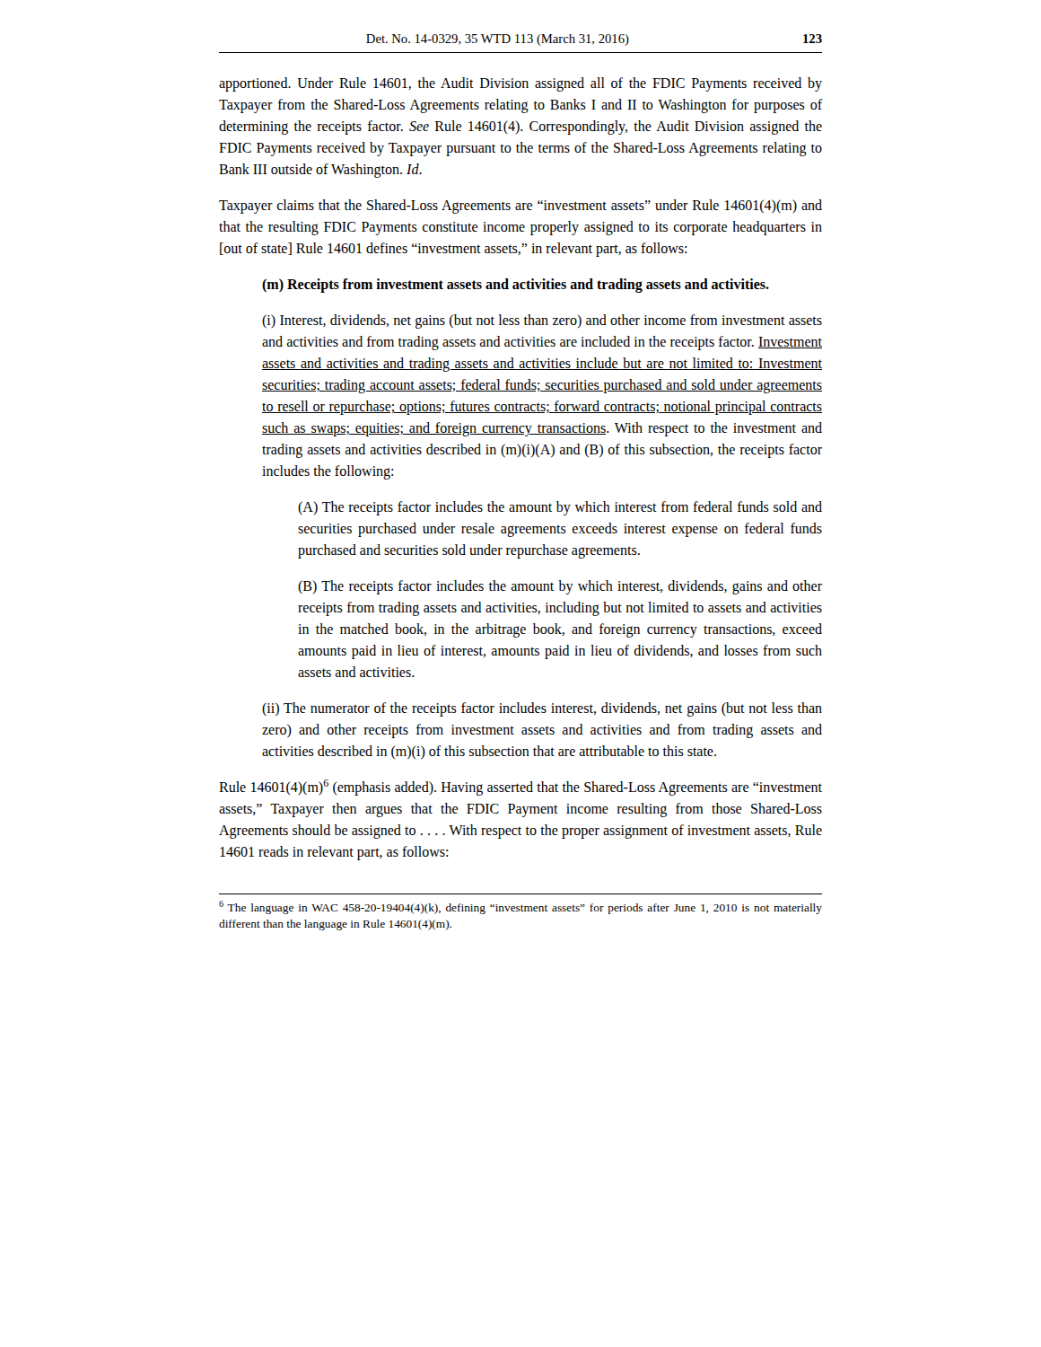Det. No. 14-0329, 35 WTD 113 (March 31, 2016) 123
apportioned. Under Rule 14601, the Audit Division assigned all of the FDIC Payments received by Taxpayer from the Shared-Loss Agreements relating to Banks I and II to Washington for purposes of determining the receipts factor. See Rule 14601(4). Correspondingly, the Audit Division assigned the FDIC Payments received by Taxpayer pursuant to the terms of the Shared-Loss Agreements relating to Bank III outside of Washington. Id.
Taxpayer claims that the Shared-Loss Agreements are “investment assets” under Rule 14601(4)(m) and that the resulting FDIC Payments constitute income properly assigned to its corporate headquarters in [out of state] Rule 14601 defines “investment assets,” in relevant part, as follows:
(m) Receipts from investment assets and activities and trading assets and activities.
(i) Interest, dividends, net gains (but not less than zero) and other income from investment assets and activities and from trading assets and activities are included in the receipts factor. Investment assets and activities and trading assets and activities include but are not limited to: Investment securities; trading account assets; federal funds; securities purchased and sold under agreements to resell or repurchase; options; futures contracts; forward contracts; notional principal contracts such as swaps; equities; and foreign currency transactions. With respect to the investment and trading assets and activities described in (m)(i)(A) and (B) of this subsection, the receipts factor includes the following:
(A) The receipts factor includes the amount by which interest from federal funds sold and securities purchased under resale agreements exceeds interest expense on federal funds purchased and securities sold under repurchase agreements.
(B) The receipts factor includes the amount by which interest, dividends, gains and other receipts from trading assets and activities, including but not limited to assets and activities in the matched book, in the arbitrage book, and foreign currency transactions, exceed amounts paid in lieu of interest, amounts paid in lieu of dividends, and losses from such assets and activities.
(ii) The numerator of the receipts factor includes interest, dividends, net gains (but not less than zero) and other receipts from investment assets and activities and from trading assets and activities described in (m)(i) of this subsection that are attributable to this state.
Rule 14601(4)(m)6 (emphasis added). Having asserted that the Shared-Loss Agreements are “investment assets,” Taxpayer then argues that the FDIC Payment income resulting from those Shared-Loss Agreements should be assigned to . . . . With respect to the proper assignment of investment assets, Rule 14601 reads in relevant part, as follows:
6 The language in WAC 458-20-19404(4)(k), defining “investment assets” for periods after June 1, 2010 is not materially different than the language in Rule 14601(4)(m).